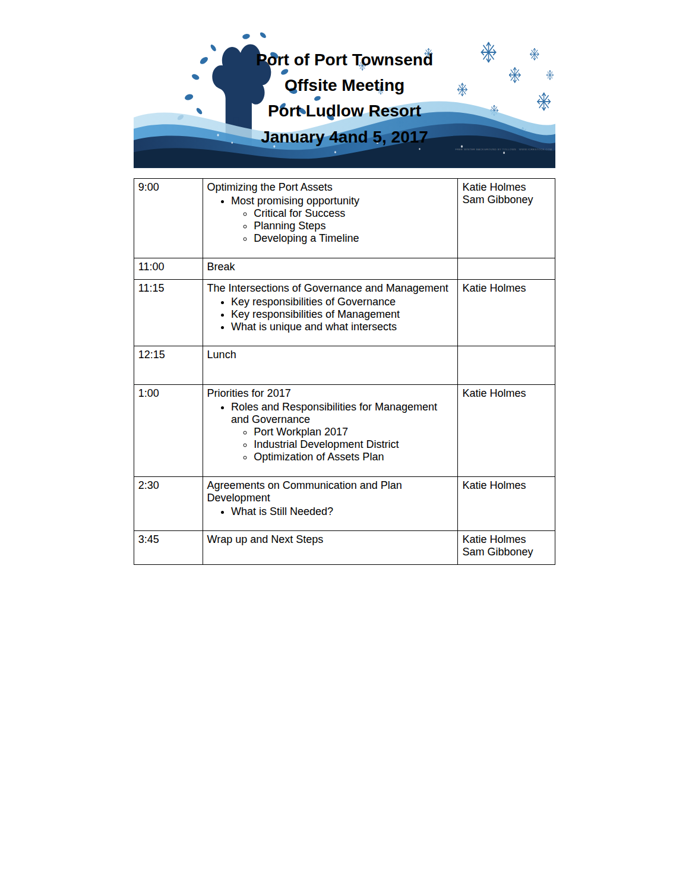Port of Port Townsend
Offsite Meeting
Port Ludlow Resort
January 4and 5, 2017
FREE WINTER BACKGROUND BY TOLLOWS WWW.ICRESTOCK.COM
| 9:00 | Optimizing the Port Assets Most promising opportunity Critical for Success Planning Steps Developing a Timeline | Katie Holmes Sam Gibboney |
| 11:00 | Break | |
| 11:15 | The Intersections of Governance and Management Key responsibilities of Governance Key responsibilities of Management What is unique and what intersects | Katie Holmes |
| 12:15 | Lunch | |
| 1:00 | Priorities for 2017 Roles and Responsibilities for Management and Governance Port Workplan 2017 Industrial Development District Optimization of Assets Plan | Katie Holmes |
| 2:30 | Agreements on Communication and Plan Development What is Still Needed? | Katie Holmes |
| 3:45 | Wrap up and Next Steps | Katie Holmes Sam Gibboney |